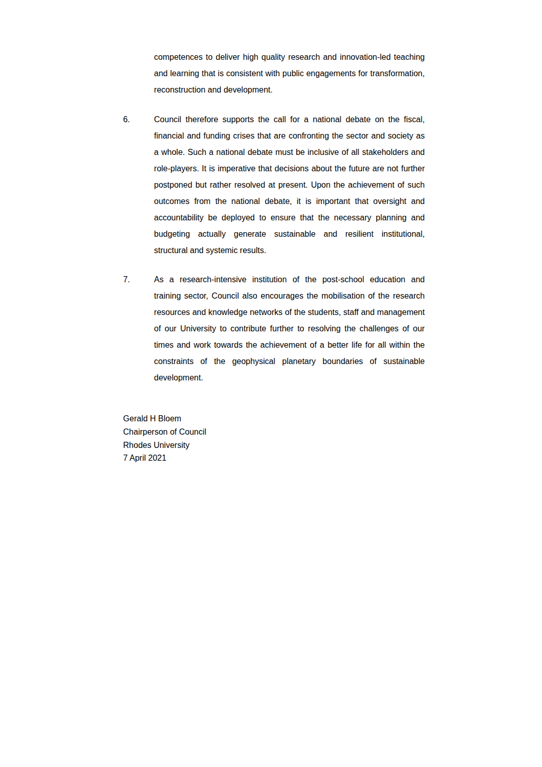competences to deliver high quality research and innovation-led teaching and learning that is consistent with public engagements for transformation, reconstruction and development.
6. Council therefore supports the call for a national debate on the fiscal, financial and funding crises that are confronting the sector and society as a whole. Such a national debate must be inclusive of all stakeholders and role-players. It is imperative that decisions about the future are not further postponed but rather resolved at present. Upon the achievement of such outcomes from the national debate, it is important that oversight and accountability be deployed to ensure that the necessary planning and budgeting actually generate sustainable and resilient institutional, structural and systemic results.
7. As a research-intensive institution of the post-school education and training sector, Council also encourages the mobilisation of the research resources and knowledge networks of the students, staff and management of our University to contribute further to resolving the challenges of our times and work towards the achievement of a better life for all within the constraints of the geophysical planetary boundaries of sustainable development.
Gerald H Bloem
Chairperson of Council
Rhodes University
7 April 2021